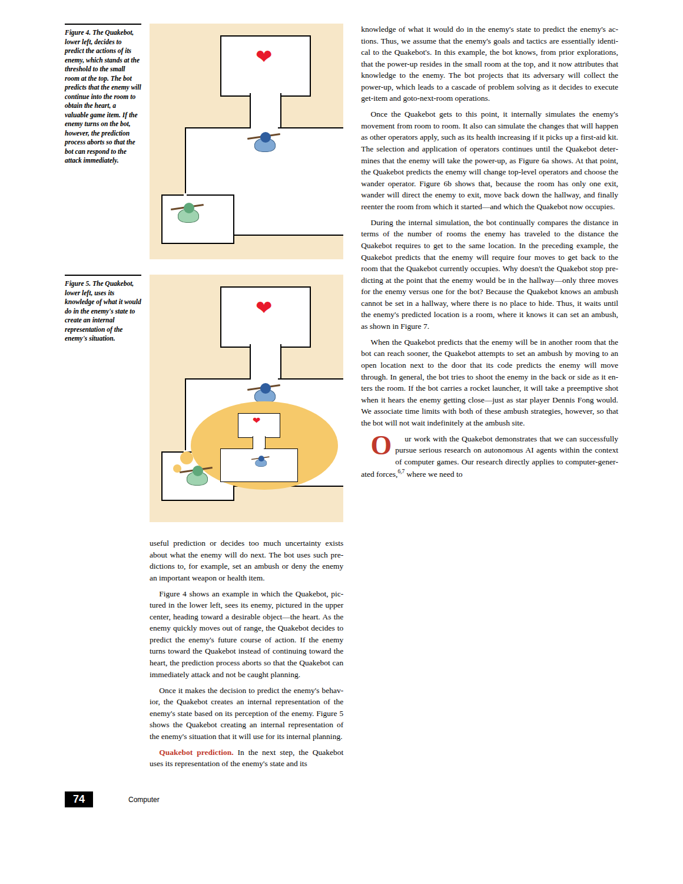Figure 4. The Quakebot, lower left, decides to predict the actions of its enemy, which stands at the threshold to the small room at the top. The bot predicts that the enemy will continue into the room to obtain the heart, a valuable game item. If the enemy turns on the bot, however, the prediction process aborts so that the bot can respond to the attack immediately.
❤
Figure 5. The Quakebot, lower left, uses its knowledge of what it would do in the enemy's state to create an internal representation of the enemy's situation.
❤
❤
useful prediction or decides too much uncertainty exists about what the enemy will do next. The bot uses such predictions to, for example, set an ambush or deny the enemy an important weapon or health item.
Figure 4 shows an example in which the Quakebot, pictured in the lower left, sees its enemy, pictured in the upper center, heading toward a desirable object—the heart. As the enemy quickly moves out of range, the Quakebot decides to predict the enemy's future course of action. If the enemy turns toward the Quakebot instead of continuing toward the heart, the prediction process aborts so that the Quakebot can immediately attack and not be caught planning.
Once it makes the decision to predict the enemy's behavior, the Quakebot creates an internal representation of the enemy's state based on its perception of the enemy. Figure 5 shows the Quakebot creating an internal representation of the enemy's situation that it will use for its internal planning.
Quakebot prediction. In the next step, the Quakebot uses its representation of the enemy's state and its
knowledge of what it would do in the enemy's state to predict the enemy's actions. Thus, we assume that the enemy's goals and tactics are essentially identical to the Quakebot's. In this example, the bot knows, from prior explorations, that the power-up resides in the small room at the top, and it now attributes that knowledge to the enemy. The bot projects that its adversary will collect the power-up, which leads to a cascade of problem solving as it decides to execute get-item and goto-next-room operations.
Once the Quakebot gets to this point, it internally simulates the enemy's movement from room to room. It also can simulate the changes that will happen as other operators apply, such as its health increasing if it picks up a first-aid kit. The selection and application of operators continues until the Quakebot determines that the enemy will take the power-up, as Figure 6a shows. At that point, the Quakebot predicts the enemy will change top-level operators and choose the wander operator. Figure 6b shows that, because the room has only one exit, wander will direct the enemy to exit, move back down the hallway, and finally reenter the room from which it started—and which the Quakebot now occupies.
During the internal simulation, the bot continually compares the distance in terms of the number of rooms the enemy has traveled to the distance the Quakebot requires to get to the same location. In the preceding example, the Quakebot predicts that the enemy will require four moves to get back to the room that the Quakebot currently occupies. Why doesn't the Quakebot stop predicting at the point that the enemy would be in the hallway—only three moves for the enemy versus one for the bot? Because the Quakebot knows an ambush cannot be set in a hallway, where there is no place to hide. Thus, it waits until the enemy's predicted location is a room, where it knows it can set an ambush, as shown in Figure 7.
When the Quakebot predicts that the enemy will be in another room that the bot can reach sooner, the Quakebot attempts to set an ambush by moving to an open location next to the door that its code predicts the enemy will move through. In general, the bot tries to shoot the enemy in the back or side as it enters the room. If the bot carries a rocket launcher, it will take a preemptive shot when it hears the enemy getting close—just as star player Dennis Fong would. We associate time limits with both of these ambush strategies, however, so that the bot will not wait indefinitely at the ambush site.
Our work with the Quakebot demonstrates that we can successfully pursue serious research on autonomous AI agents within the context of computer games. Our research directly applies to computer-generated forces,6,7 where we need to
74
Computer